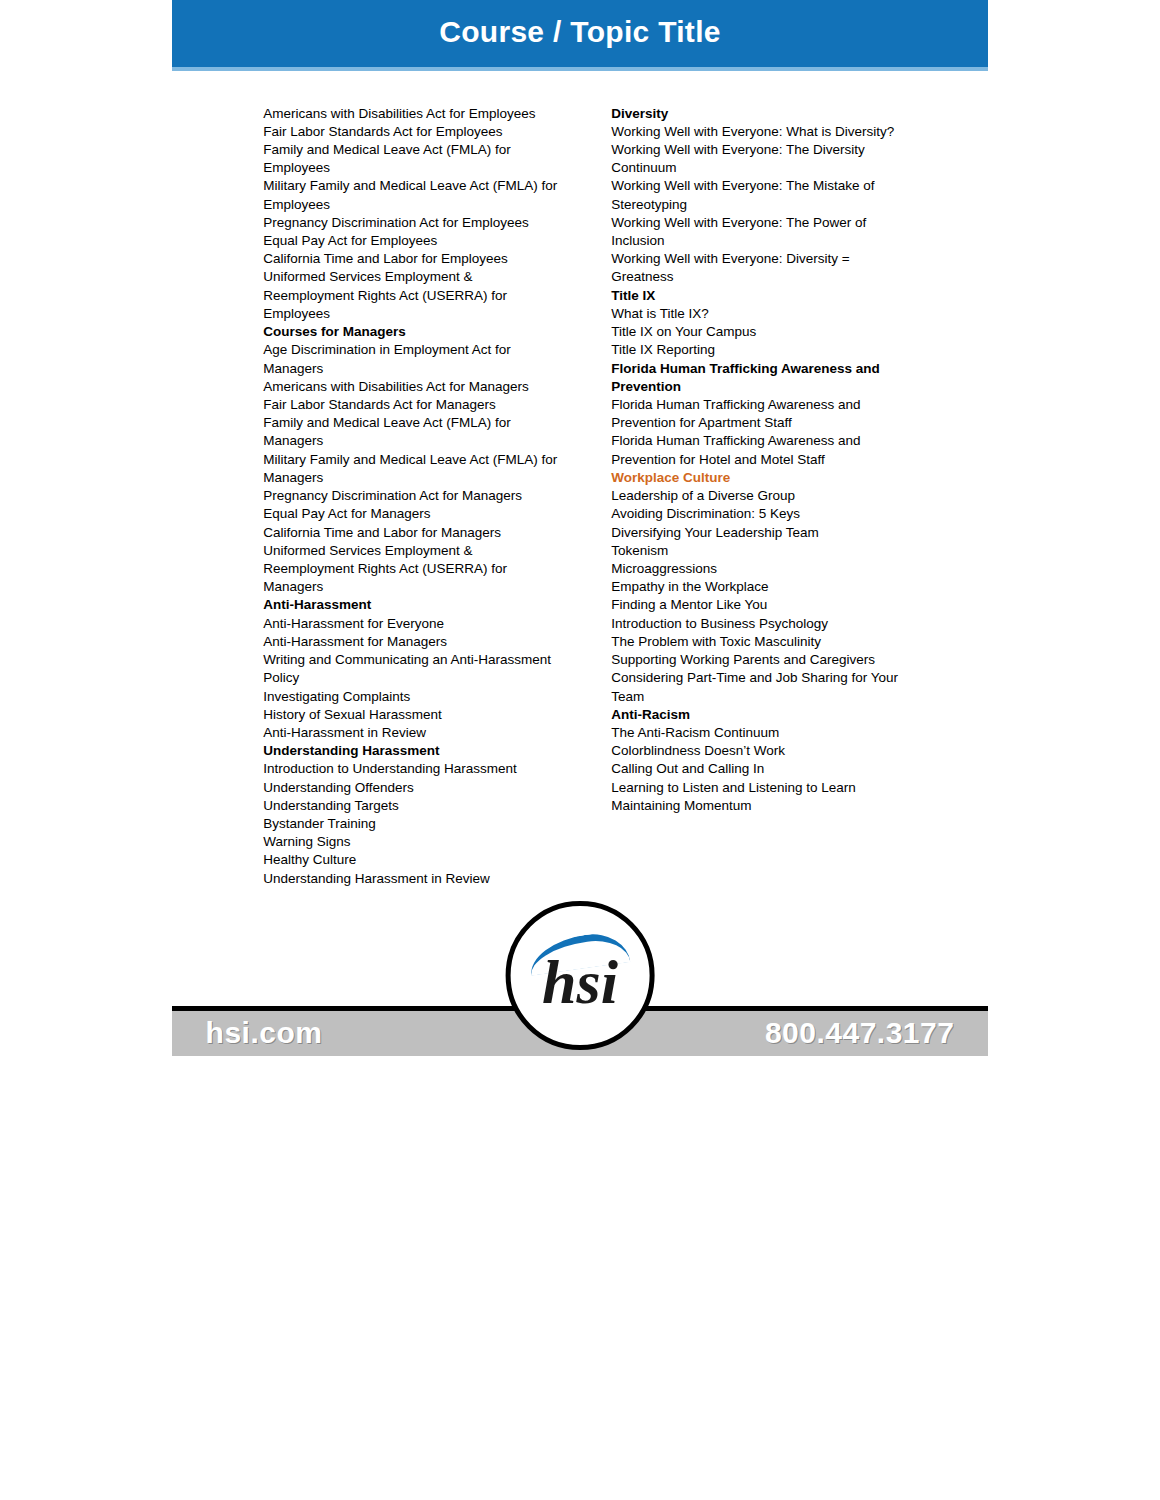Course / Topic Title
Americans with Disabilities Act for Employees
Fair Labor Standards Act for Employees
Family and Medical Leave Act (FMLA) for Employees
Military Family and Medical Leave Act (FMLA) for Employees
Pregnancy Discrimination Act for Employees
Equal Pay Act for Employees
California Time and Labor for Employees
Uniformed Services Employment & Reemployment Rights Act (USERRA) for Employees
Courses for Managers
Age Discrimination in Employment Act for Managers
Americans with Disabilities Act for Managers
Fair Labor Standards Act for Managers
Family and Medical Leave Act (FMLA) for Managers
Military Family and Medical Leave Act (FMLA) for Managers
Pregnancy Discrimination Act for Managers
Equal Pay Act for Managers
California Time and Labor for Managers
Uniformed Services Employment & Reemployment Rights Act (USERRA) for Managers
Anti-Harassment
Anti-Harassment for Everyone
Anti-Harassment for Managers
Writing and Communicating an Anti-Harassment Policy
Investigating Complaints
History of Sexual Harassment
Anti-Harassment in Review
Understanding Harassment
Introduction to Understanding Harassment
Understanding Offenders
Understanding Targets
Bystander Training
Warning Signs
Healthy Culture
Understanding Harassment in Review
Diversity
Working Well with Everyone: What is Diversity?
Working Well with Everyone: The Diversity Continuum
Working Well with Everyone: The Mistake of Stereotyping
Working Well with Everyone: The Power of Inclusion
Working Well with Everyone: Diversity = Greatness
Title IX
What is Title IX?
Title IX on Your Campus
Title IX Reporting
Florida Human Trafficking Awareness and Prevention
Florida Human Trafficking Awareness and Prevention for Apartment Staff
Florida Human Trafficking Awareness and Prevention for Hotel and Motel Staff
Workplace Culture
Leadership of a Diverse Group
Avoiding Discrimination: 5 Keys
Diversifying Your Leadership Team
Tokenism
Microaggressions
Empathy in the Workplace
Finding a Mentor Like You
Introduction to Business Psychology
The Problem with Toxic Masculinity
Supporting Working Parents and Caregivers
Considering Part-Time and Job Sharing for Your Team
Anti-Racism
The Anti-Racism Continuum
Colorblindness Doesn’t Work
Calling Out and Calling In
Learning to Listen and Listening to Learn
Maintaining Momentum
hsi.com 800.447.3177
hsi